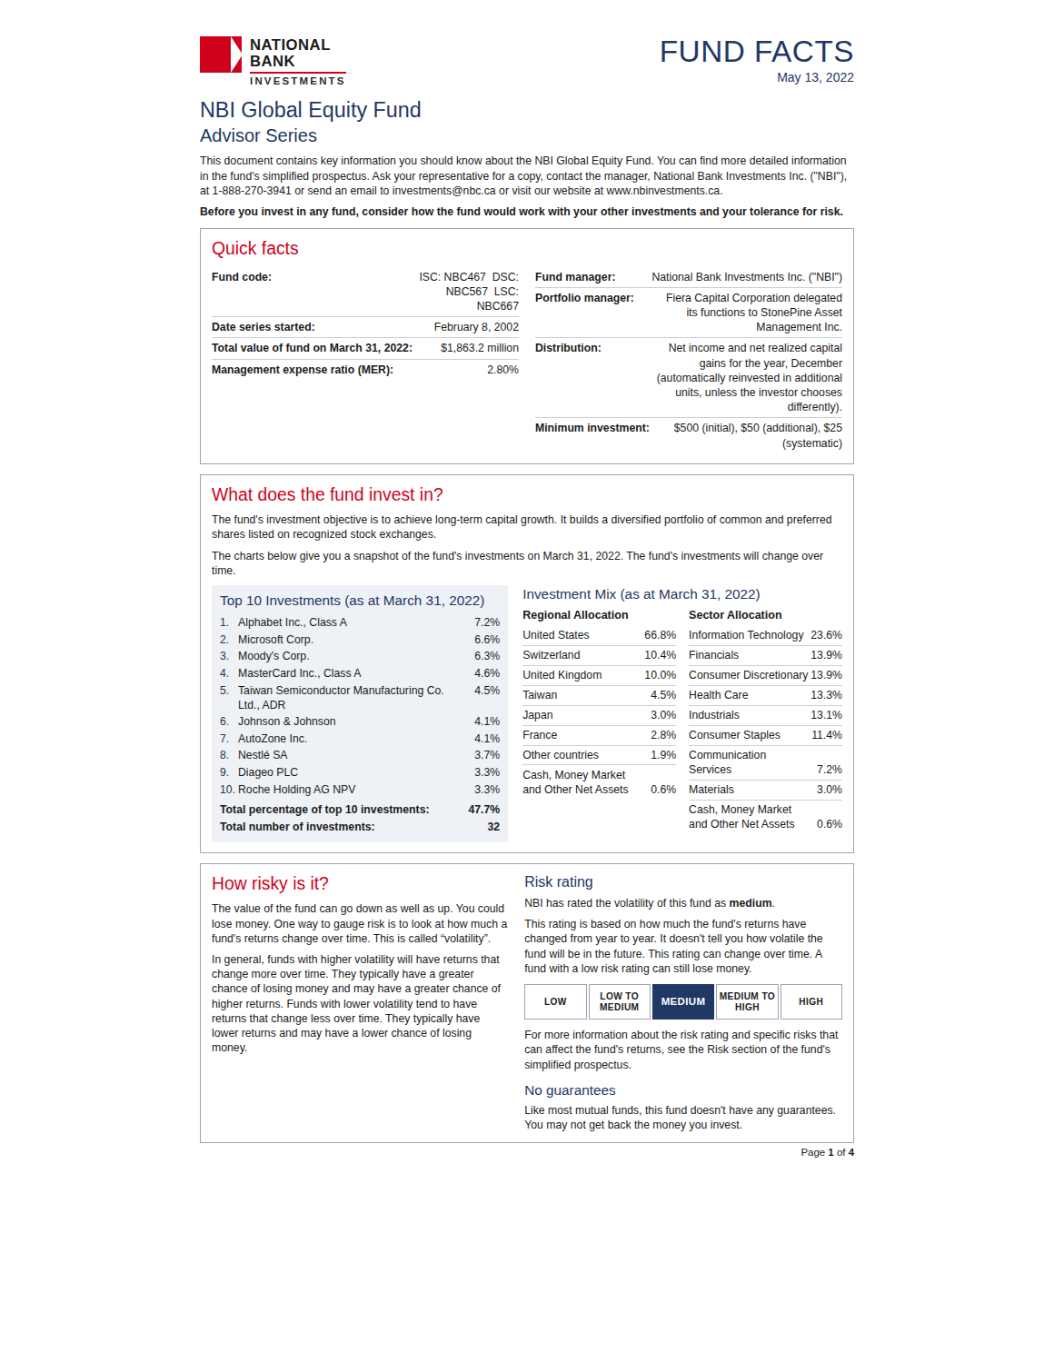NATIONAL
BANKINVESTMENTS
FUND FACTS
May 13, 2022
NBI Global Equity Fund
Advisor Series
This document contains key information you should know about the NBI Global Equity Fund. You can find more detailed information in the fund's simplified prospectus. Ask your representative for a copy, contact the manager, National Bank Investments Inc. ("NBI"), at 1-888-270-3941 or send an email to investments@nbc.ca or visit our website at www.nbinvestments.ca.
Before you invest in any fund, consider how the fund would work with your other investments and your tolerance for risk.
Quick facts
| Fund code: | ISC: NBC467 DSC: NBC567 LSC: NBC667 |
| Date series started: | February 8, 2002 |
| Total value of fund on March 31, 2022: | $1,863.2 million |
| Management expense ratio (MER): | 2.80% |
| Fund manager: | National Bank Investments Inc. ("NBI") |
| Portfolio manager: | Fiera Capital Corporation delegated its functions to StonePine Asset Management Inc. |
| Distribution: | Net income and net realized capital gains for the year, December (automatically reinvested in additional units, unless the investor chooses differently). |
| Minimum investment: | $500 (initial), $50 (additional), $25 (systematic) |
What does the fund invest in?
The fund's investment objective is to achieve long-term capital growth. It builds a diversified portfolio of common and preferred shares listed on recognized stock exchanges.
The charts below give you a snapshot of the fund's investments on March 31, 2022. The fund's investments will change over time.
Top 10 Investments (as at March 31, 2022)
| 1. | Alphabet Inc., Class A | 7.2% |
| 2. | Microsoft Corp. | 6.6% |
| 3. | Moody's Corp. | 6.3% |
| 4. | MasterCard Inc., Class A | 4.6% |
| 5. | Taiwan Semiconductor Manufacturing Co. Ltd., ADR | 4.5% |
| 6. | Johnson & Johnson | 4.1% |
| 7. | AutoZone Inc. | 4.1% |
| 8. | Nestlé SA | 3.7% |
| 9. | Diageo PLC | 3.3% |
| 10. | Roche Holding AG NPV | 3.3% |
| Total percentage of top 10 investments: | 47.7% |
| Total number of investments: | 32 |
Investment Mix (as at March 31, 2022)
Regional Allocation
| United States | 66.8% |
| Switzerland | 10.4% |
| United Kingdom | 10.0% |
| Taiwan | 4.5% |
| Japan | 3.0% |
| France | 2.8% |
| Other countries | 1.9% |
| Cash, Money Market and Other Net Assets | 0.6% |
Sector Allocation
| Information Technology | 23.6% |
| Financials | 13.9% |
| Consumer Discretionary | 13.9% |
| Health Care | 13.3% |
| Industrials | 13.1% |
| Consumer Staples | 11.4% |
| Communication Services | 7.2% |
| Materials | 3.0% |
| Cash, Money Market and Other Net Assets | 0.6% |
How risky is it?
The value of the fund can go down as well as up. You could lose money. One way to gauge risk is to look at how much a fund's returns change over time. This is called “volatility”.
In general, funds with higher volatility will have returns that change more over time. They typically have a greater chance of losing money and may have a greater chance of higher returns. Funds with lower volatility tend to have returns that change less over time. They typically have lower returns and may have a lower chance of losing money.
Risk rating
NBI has rated the volatility of this fund as medium.
This rating is based on how much the fund's returns have changed from year to year. It doesn't tell you how volatile the fund will be in the future. This rating can change over time. A fund with a low risk rating can still lose money.
LOW
LOW TO
MEDIUM
MEDIUM
MEDIUM TO
HIGH
HIGH
For more information about the risk rating and specific risks that can affect the fund's returns, see the Risk section of the fund's simplified prospectus.
No guarantees
Like most mutual funds, this fund doesn't have any guarantees. You may not get back the money you invest.
Page 1 of 4